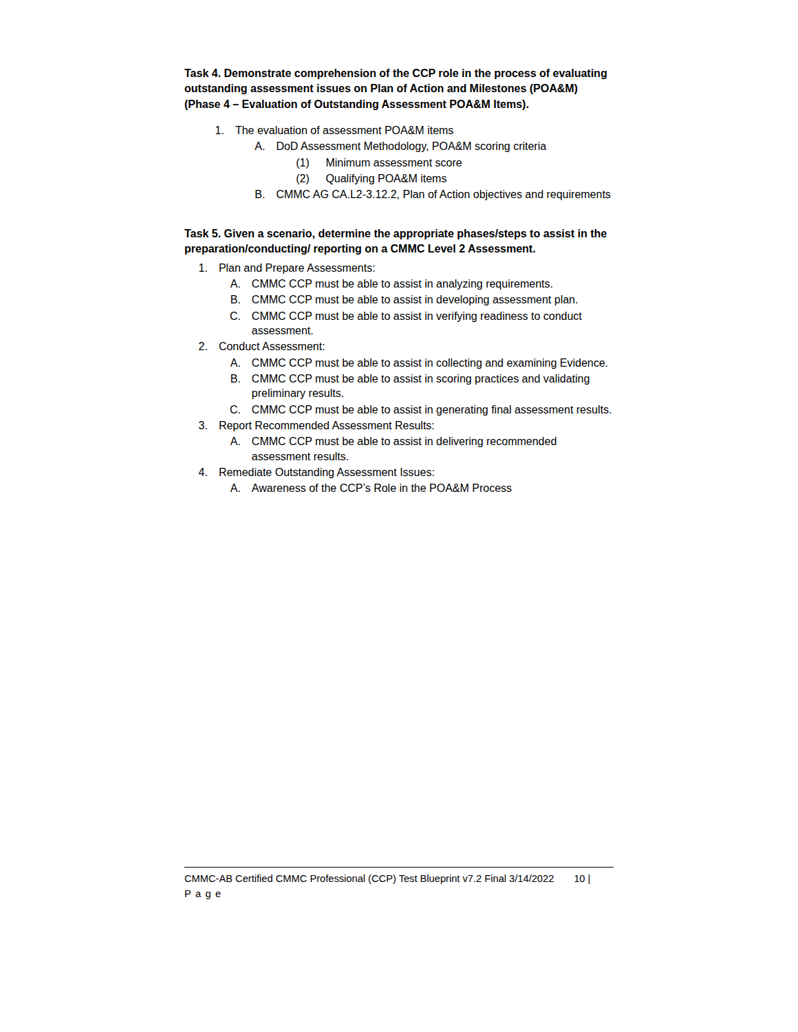Task 4. Demonstrate comprehension of the CCP role in the process of evaluating outstanding assessment issues on Plan of Action and Milestones (POA&M) (Phase 4 – Evaluation of Outstanding Assessment POA&M Items).
The evaluation of assessment POA&M items
DoD Assessment Methodology, POA&M scoring criteria
Minimum assessment score
Qualifying POA&M items
CMMC AG CA.L2-3.12.2, Plan of Action objectives and requirements
Task 5. Given a scenario, determine the appropriate phases/steps to assist in the preparation/conducting/ reporting on a CMMC Level 2 Assessment.
Plan and Prepare Assessments:
CMMC CCP must be able to assist in analyzing requirements.
CMMC CCP must be able to assist in developing assessment plan.
CMMC CCP must be able to assist in verifying readiness to conduct assessment.
Conduct Assessment:
CMMC CCP must be able to assist in collecting and examining Evidence.
CMMC CCP must be able to assist in scoring practices and validating preliminary results.
CMMC CCP must be able to assist in generating final assessment results.
Report Recommended Assessment Results:
CMMC CCP must be able to assist in delivering recommended assessment results.
Remediate Outstanding Assessment Issues:
Awareness of the CCP’s Role in the POA&M Process
CMMC-AB Certified CMMC Professional (CCP) Test Blueprint v7.2 Final 3/14/2022 10 |
P a g e